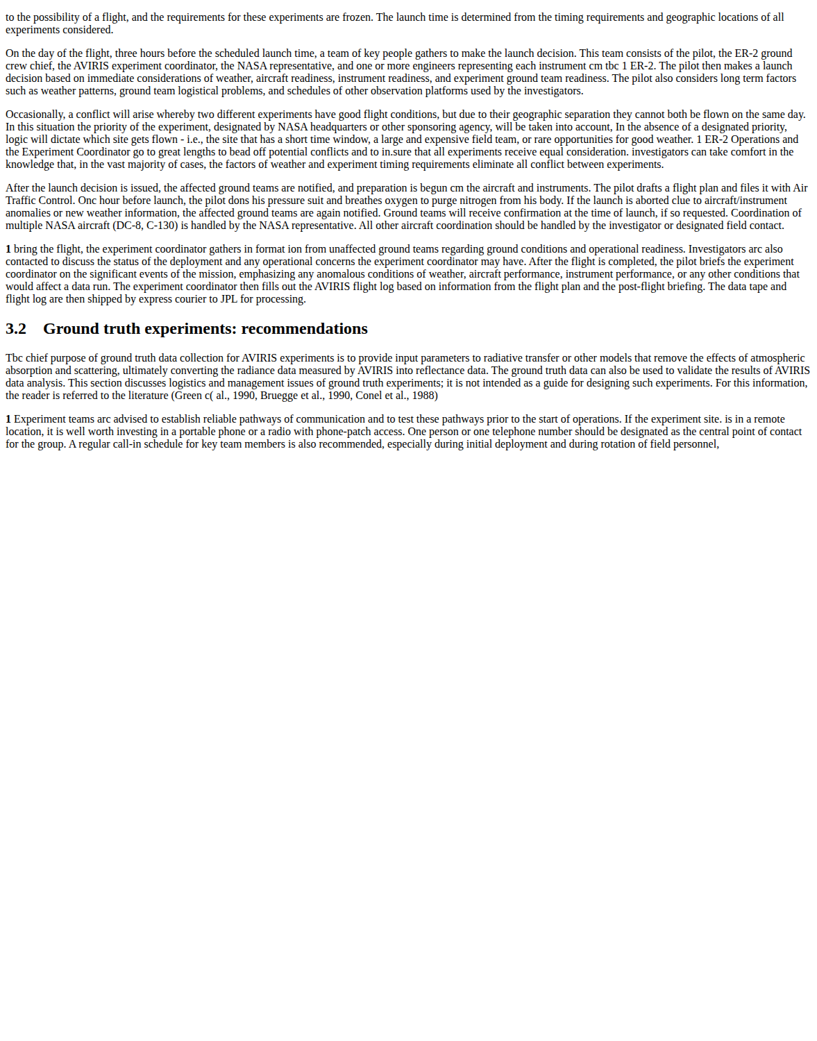to the possibility of a flight, and the requirements for these experiments are frozen. The launch time is determined from the timing requirements and geographic locations of all experiments considered.
On the day of the flight, three hours before the scheduled launch time, a team of key people gathers to make the launch decision. This team consists of the pilot, the ER-2 ground crew chief, the AVIRIS experiment coordinator, the NASA representative, and one or more engineers representing each instrument cm tbc 1 ER-2. The pilot then makes a launch decision based on immediate considerations of weather, aircraft readiness, instrument readiness, and experiment ground team readiness. The pilot also considers long term factors such as weather patterns, ground team logistical problems, and schedules of other observation platforms used by the investigators.
Occasionally, a conflict will arise whereby two different experiments have good flight conditions, but due to their geographic separation they cannot both be flown on the same day. In this situation the priority of the experiment, designated by NASA headquarters or other sponsoring agency, will be taken into account, In the absence of a designated priority, logic will dictate which site gets flown - i.e., the site that has a short time window, a large and expensive field team, or rare opportunities for good weather. 1 ER-2 Operations and the Experiment Coordinator go to great lengths to bead off potential conflicts and to in.sure that all experiments receive equal consideration. investigators can take comfort in the knowledge that, in the vast majority of cases, the factors of weather and experiment timing requirements eliminate all conflict between experiments.
After the launch decision is issued, the affected ground teams are notified, and preparation is begun cm the aircraft and instruments. The pilot drafts a flight plan and files it with Air Traffic Control. Onc hour before launch, the pilot dons his pressure suit and breathes oxygen to purge nitrogen from his body. If the launch is aborted clue to aircraft/instrument anomalies or new weather information, the affected ground teams are again notified. Ground teams will receive confirmation at the time of launch, if so requested. Coordination of multiple NASA aircraft (DC-8, C-130) is handled by the NASA representative. All other aircraft coordination should be handled by the investigator or designated field contact.
1 bring the flight, the experiment coordinator gathers in format ion from unaffected ground teams regarding ground conditions and operational readiness. Investigators arc also contacted to discuss the status of the deployment and any operational concerns the experiment coordinator may have. After the flight is completed, the pilot briefs the experiment coordinator on the significant events of the mission, emphasizing any anomalous conditions of weather, aircraft performance, instrument performance, or any other conditions that would affect a data run. The experiment coordinator then fills out the AVIRIS flight log based on information from the flight plan and the post-flight briefing. The data tape and flight log are then shipped by express courier to JPL for processing.
3.2 Ground truth experiments: recommendations
Tbc chief purpose of ground truth data collection for AVIRIS experiments is to provide input parameters to radiative transfer or other models that remove the effects of atmospheric absorption and scattering, ultimately converting the radiance data measured by AVIRIS into reflectance data. The ground truth data can also be used to validate the results of AVIRIS data analysis. This section discusses logistics and management issues of ground truth experiments; it is not intended as a guide for designing such experiments. For this information, the reader is referred to the literature (Green c( al., 1990, Bruegge et al., 1990, Conel et al., 1988)
1 Experiment teams arc advised to establish reliable pathways of communication and to test these pathways prior to the start of operations. If the experiment site. is in a remote location, it is well worth investing in a portable phone or a radio with phone-patch access. One person or one telephone number should be designated as the central point of contact for the group. A regular call-in schedule for key team members is also recommended, especially during initial deployment and during rotation of field personnel,